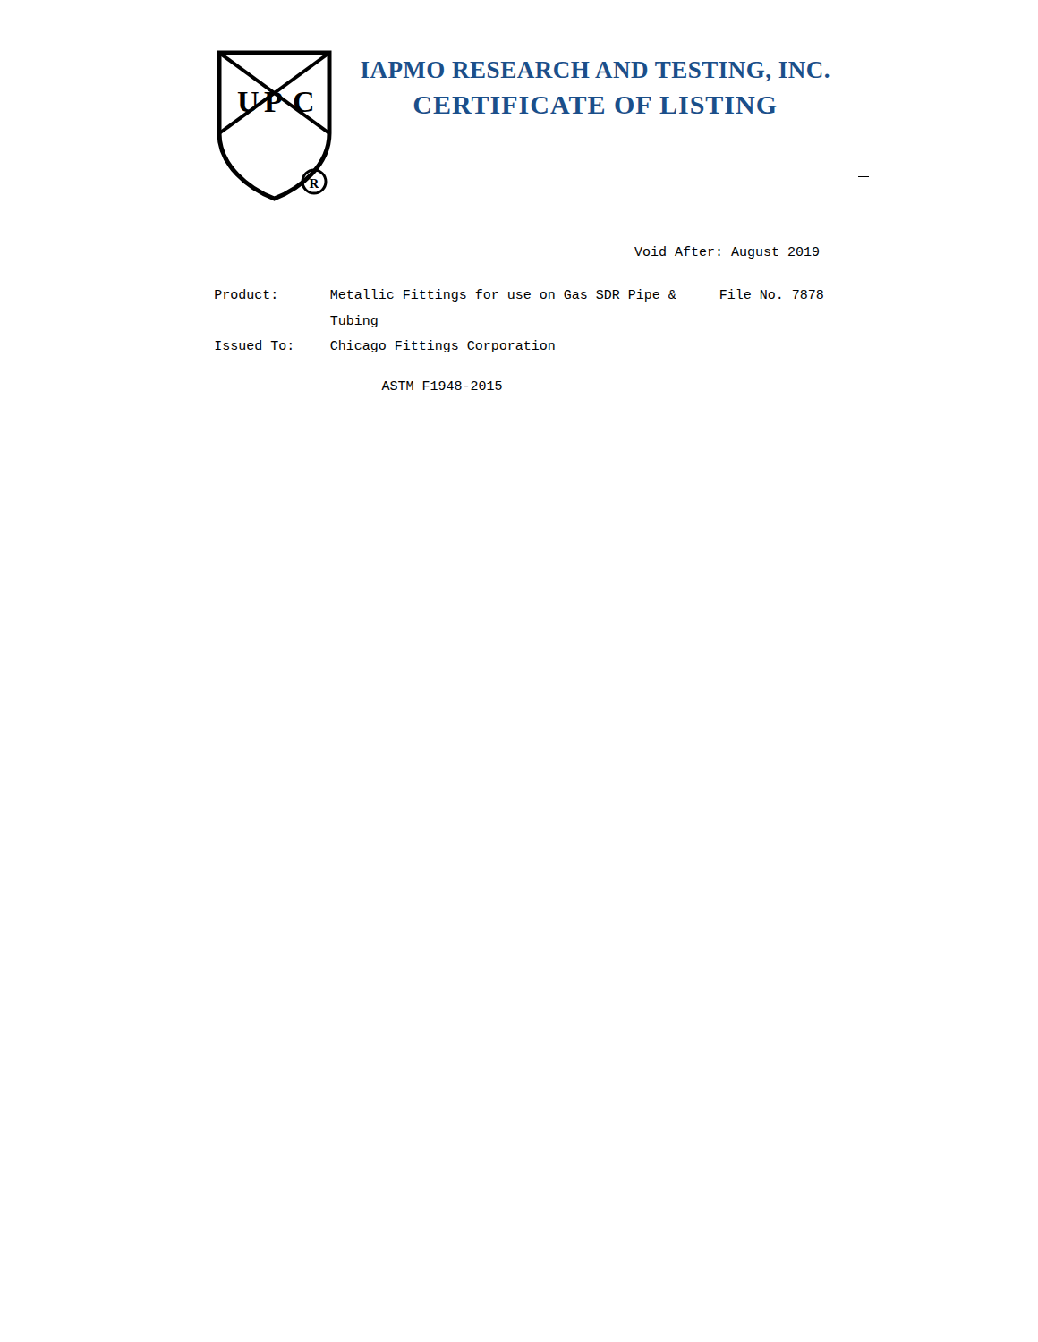U P C R
IAPMO RESEARCH AND TESTING, INC.
CERTIFICATE OF LISTING
Void After: August 2019
Product:
Metallic Fittings for use on Gas SDR Pipe & Tubing
File No. 7878
Issued To:
Chicago Fittings Corporation
ASTM F1948-2015